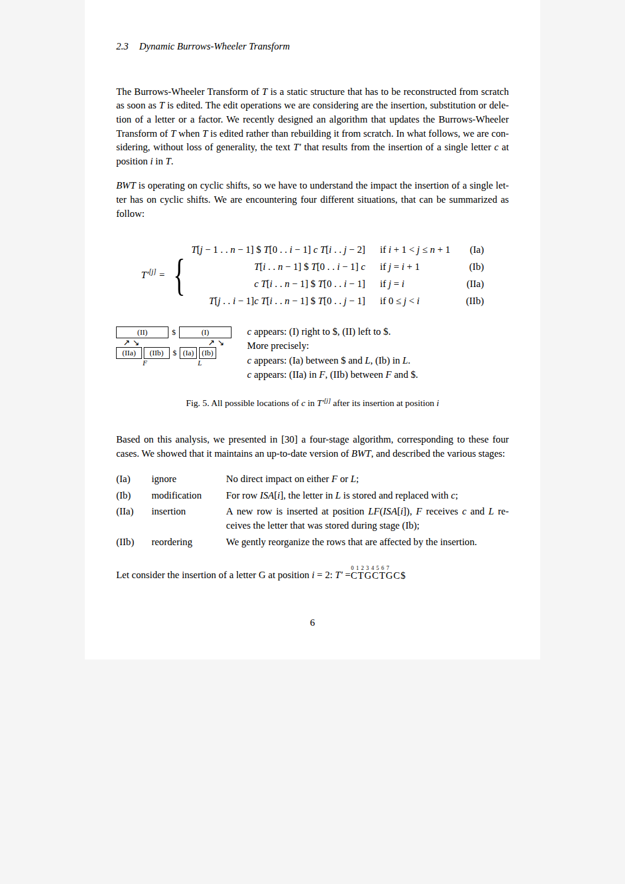2.3 Dynamic Burrows-Wheeler Transform
The Burrows-Wheeler Transform of T is a static structure that has to be reconstructed from scratch as soon as T is edited. The edit operations we are considering are the insertion, substitution or deletion of a letter or a factor. We recently designed an algorithm that updates the Burrows-Wheeler Transform of T when T is edited rather than rebuilding it from scratch. In what follows, we are considering, without loss of generality, the text T′ that results from the insertion of a single letter c at position i in T.
BWT is operating on cyclic shifts, so we have to understand the impact the insertion of a single letter has on cyclic shifts. We are encountering four different situations, that can be summarized as follow:
T′[j] = {
| T [ j − 1 . . n − 1] $ T [0 . . i − 1] c T [ i . . j − 2] | if i + 1 < j ≤ n + 1 | (Ia) |
| T [ i . . n − 1] $ T [0 . . i − 1] c | if j = i + 1 | (Ib) |
| c T [ i . . n − 1] $ T [0 . . i − 1] | if j = i | (IIa) |
| T [ j . . i − 1] c T [ i . . n − 1] $ T [0 . . j − 1] | if 0 ≤ j < i | (IIb) |
(II) $ (I)
↗ ↘ ↗ ↘
(IIa) (IIb) $ (Ia) (Ib)
F L
c appears: (I) right to $, (II) left to $.
More precisely:
c appears: (Ia) between $ and L, (Ib) in L.
c appears: (IIa) in F, (IIb) between F and $.
Fig. 5. All possible locations of c in T′[j] after its insertion at position i
Based on this analysis, we presented in [30] a four-stage algorithm, corresponding to these four cases. We showed that it maintains an up-to-date version of BWT, and described the various stages:
| (Ia) | ignore | No direct impact on either F or L ; |
| (Ib) | modification | For row ISA [ i ], the letter in L is stored and replaced with c ; |
| (IIa) | insertion | A new row is inserted at position LF ( ISA [ i ]), F receives c and L receives the letter that was stored during stage (Ib); |
| (IIb) | reordering | We gently reorganize the rows that are affected by the insertion. |
Let consider the insertion of a letter G at position i = 2: T′ =01234567 CTGCTGC$
6